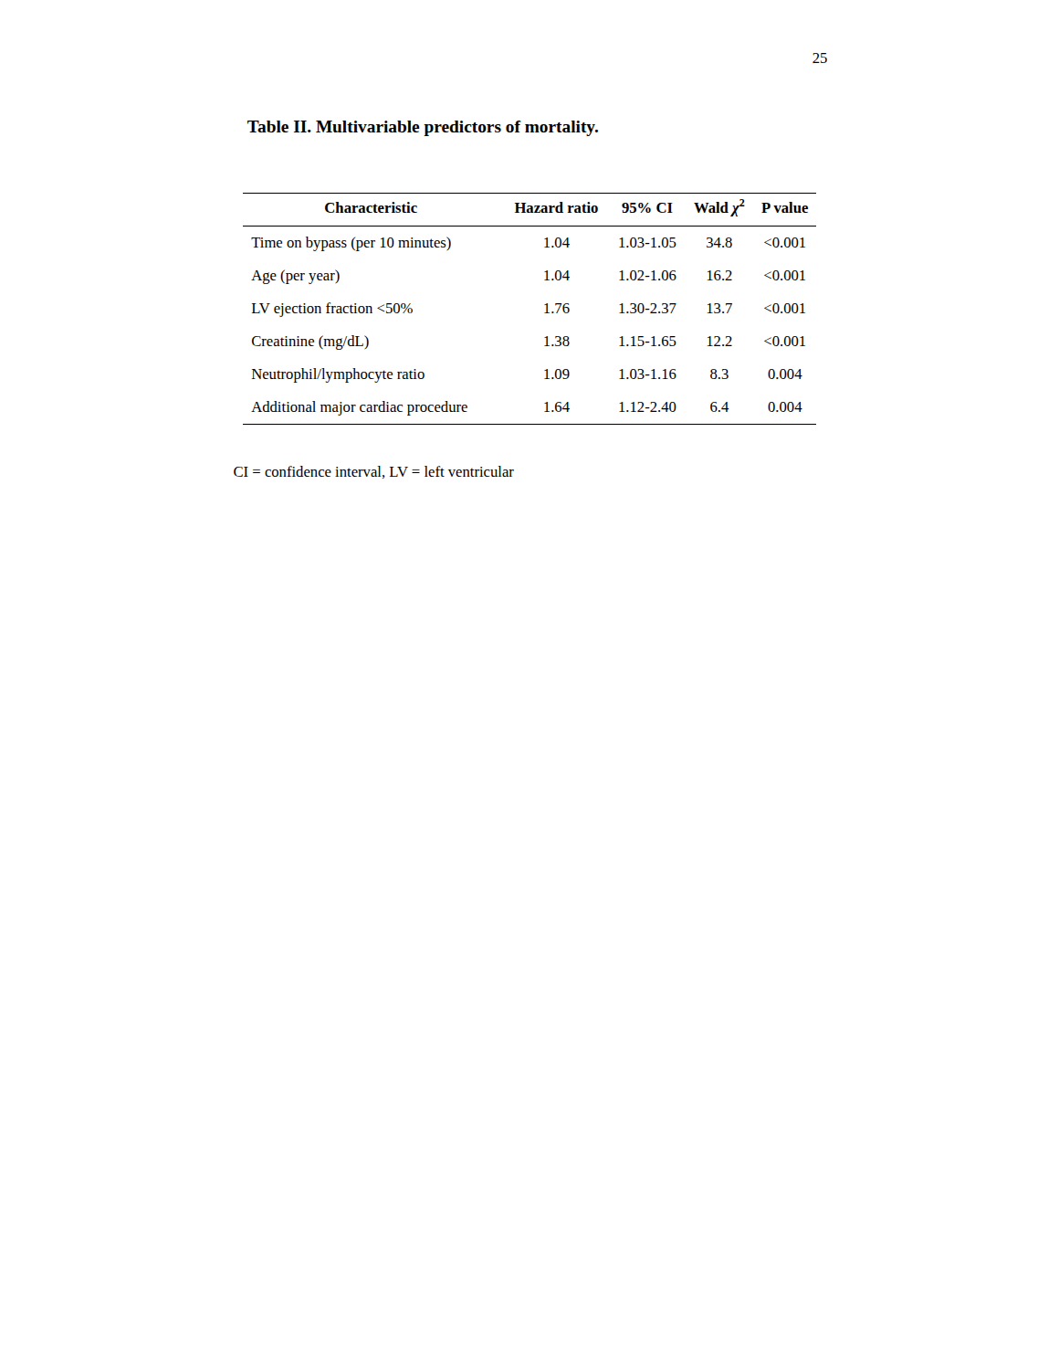25
Table II. Multivariable predictors of mortality.
| Characteristic | Hazard ratio | 95% CI | Wald χ 2 | P value |
| --- | --- | --- | --- | --- |
| Time on bypass (per 10 minutes) | 1.04 | 1.03-1.05 | 34.8 | <0.001 |
| Age (per year) | 1.04 | 1.02-1.06 | 16.2 | <0.001 |
| LV ejection fraction <50% | 1.76 | 1.30-2.37 | 13.7 | <0.001 |
| Creatinine (mg/dL) | 1.38 | 1.15-1.65 | 12.2 | <0.001 |
| Neutrophil/lymphocyte ratio | 1.09 | 1.03-1.16 | 8.3 | 0.004 |
| Additional major cardiac procedure | 1.64 | 1.12-2.40 | 6.4 | 0.004 |
CI = confidence interval, LV = left ventricular